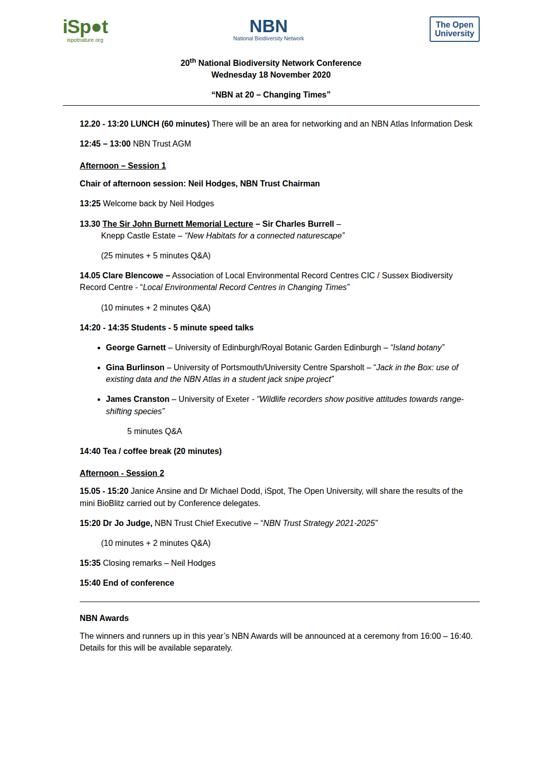iSp●tispotnature.org
NBNNational Biodiversity Network
The Open
University
20th National Biodiversity Network Conference
Wednesday 18 November 2020
“NBN at 20 – Changing Times”
12.20 - 13:20 LUNCH (60 minutes) There will be an area for networking and an NBN Atlas Information Desk
12:45 – 13:00 NBN Trust AGM
Afternoon – Session 1
Chair of afternoon session: Neil Hodges, NBN Trust Chairman
13:25 Welcome back by Neil Hodges
13.30 The Sir John Burnett Memorial Lecture – Sir Charles Burrell –
Knepp Castle Estate – “New Habitats for a connected naturescape”
(25 minutes + 5 minutes Q&A)
14.05 Clare Blencowe – Association of Local Environmental Record Centres CIC / Sussex Biodiversity Record Centre - “Local Environmental Record Centres in Changing Times”
(10 minutes + 2 minutes Q&A)
14:20 - 14:35 Students - 5 minute speed talks
George Garnett – University of Edinburgh/Royal Botanic Garden Edinburgh – “Island botany”
Gina Burlinson – University of Portsmouth/University Centre Sparsholt – “Jack in the Box: use of existing data and the NBN Atlas in a student jack snipe project”
James Cranston – University of Exeter - “Wildlife recorders show positive attitudes towards range-shifting species”
5 minutes Q&A
14:40 Tea / coffee break (20 minutes)
Afternoon - Session 2
15.05 - 15:20 Janice Ansine and Dr Michael Dodd, iSpot, The Open University, will share the results of the mini BioBlitz carried out by Conference delegates.
15:20 Dr Jo Judge, NBN Trust Chief Executive – “NBN Trust Strategy 2021-2025”
(10 minutes + 2 minutes Q&A)
15:35 Closing remarks – Neil Hodges
15:40 End of conference
NBN Awards
The winners and runners up in this year’s NBN Awards will be announced at a ceremony from 16:00 – 16:40. Details for this will be available separately.